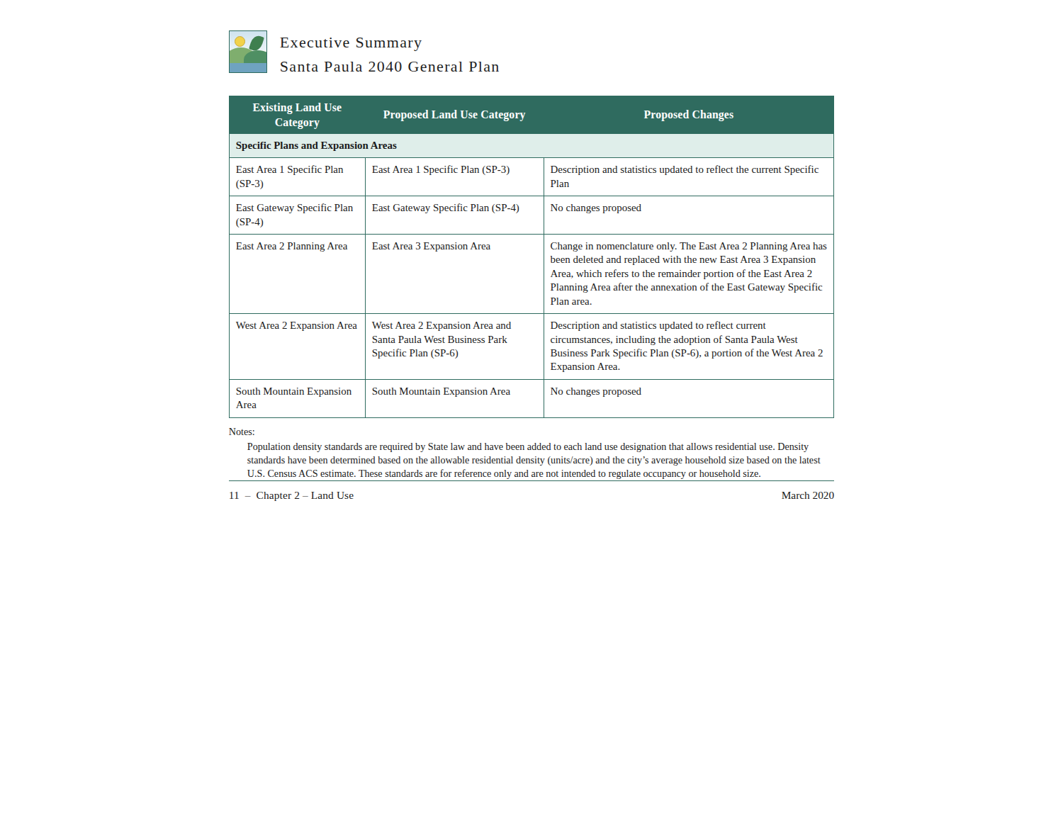Executive Summary
Santa Paula 2040 General Plan
| Existing Land Use Category | Proposed Land Use Category | Proposed Changes |
| --- | --- | --- |
| Specific Plans and Expansion Areas |
| East Area 1 Specific Plan (SP-3) | East Area 1 Specific Plan (SP-3) | Description and statistics updated to reflect the current Specific Plan |
| East Gateway Specific Plan (SP-4) | East Gateway Specific Plan (SP-4) | No changes proposed |
| East Area 2 Planning Area | East Area 3 Expansion Area | Change in nomenclature only. The East Area 2 Planning Area has been deleted and replaced with the new East Area 3 Expansion Area, which refers to the remainder portion of the East Area 2 Planning Area after the annexation of the East Gateway Specific Plan area. |
| West Area 2 Expansion Area | West Area 2 Expansion Area and Santa Paula West Business Park Specific Plan (SP-6) | Description and statistics updated to reflect current circumstances, including the adoption of Santa Paula West Business Park Specific Plan (SP-6), a portion of the West Area 2 Expansion Area. |
| South Mountain Expansion Area | South Mountain Expansion Area | No changes proposed |
Notes:
Population density standards are required by State law and have been added to each land use designation that allows residential use. Density standards have been determined based on the allowable residential density (units/acre) and the city’s average household size based on the latest U.S. Census ACS estimate. These standards are for reference only and are not intended to regulate occupancy or household size.
11 – Chapter 2 – Land Use
March 2020